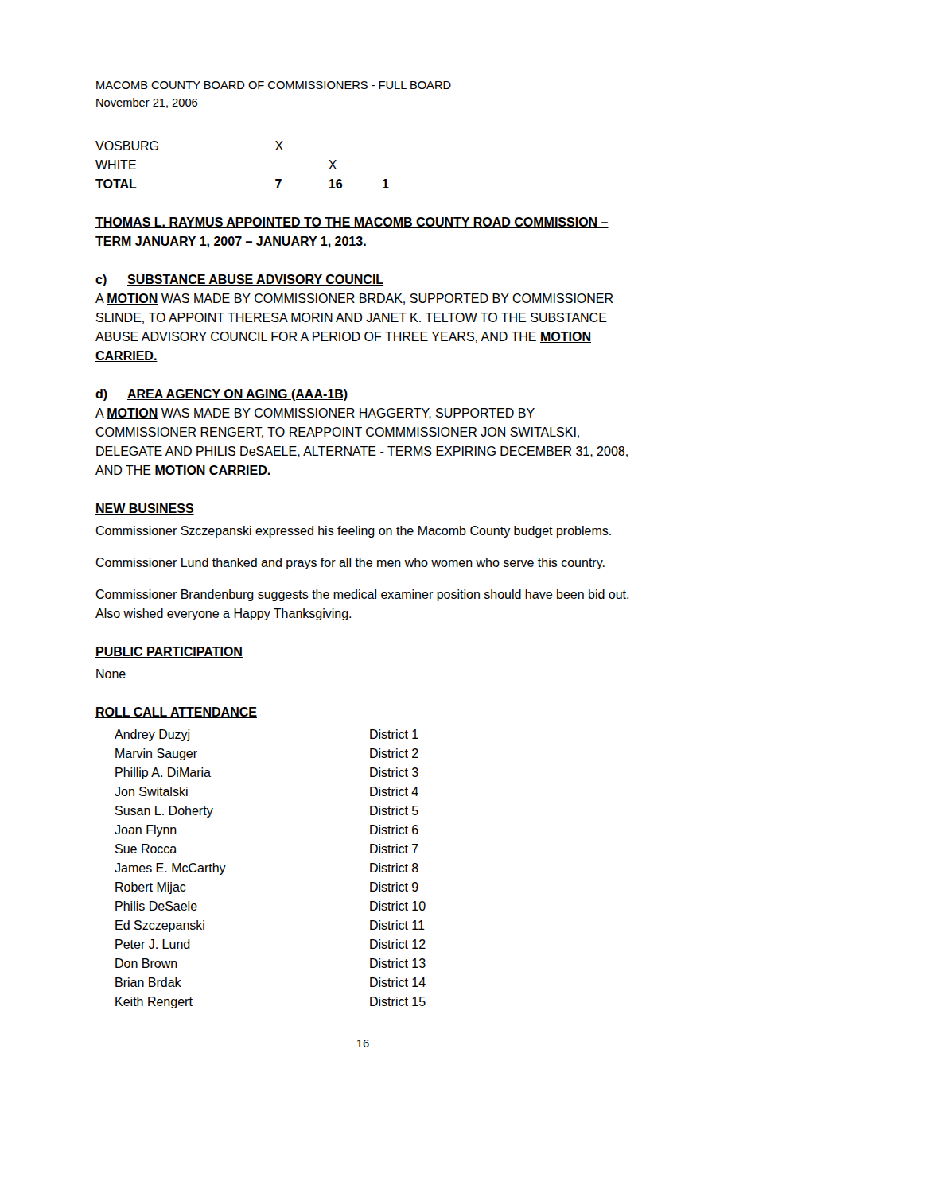MACOMB COUNTY BOARD OF COMMISSIONERS - FULL BOARD
November 21, 2006
| VOSBURG | X | | |
| WHITE | | X | |
| TOTAL | 7 | 16 | 1 |
THOMAS L. RAYMUS APPOINTED TO THE MACOMB COUNTY ROAD COMMISSION – TERM JANUARY 1, 2007 – JANUARY 1, 2013.
c) SUBSTANCE ABUSE ADVISORY COUNCIL
A MOTION WAS MADE BY COMMISSIONER BRDAK, SUPPORTED BY COMMISSIONER SLINDE, TO APPOINT THERESA MORIN AND JANET K. TELTOW TO THE SUBSTANCE ABUSE ADVISORY COUNCIL FOR A PERIOD OF THREE YEARS, AND THE MOTION CARRIED.
d) AREA AGENCY ON AGING (AAA-1B)
A MOTION WAS MADE BY COMMISSIONER HAGGERTY, SUPPORTED BY COMMISSIONER RENGERT, TO REAPPOINT COMMMISSIONER JON SWITALSKI, DELEGATE AND PHILIS DeSAELE, ALTERNATE - TERMS EXPIRING DECEMBER 31, 2008, AND THE MOTION CARRIED.
NEW BUSINESS
Commissioner Szczepanski expressed his feeling on the Macomb County budget problems.
Commissioner Lund thanked and prays for all the men who women who serve this country.
Commissioner Brandenburg suggests the medical examiner position should have been bid out. Also wished everyone a Happy Thanksgiving.
PUBLIC PARTICIPATION
None
ROLL CALL ATTENDANCE
| Andrey Duzyj | District 1 |
| Marvin Sauger | District 2 |
| Phillip A. DiMaria | District 3 |
| Jon Switalski | District 4 |
| Susan L. Doherty | District 5 |
| Joan Flynn | District 6 |
| Sue Rocca | District 7 |
| James E. McCarthy | District 8 |
| Robert Mijac | District 9 |
| Philis DeSaele | District 10 |
| Ed Szczepanski | District 11 |
| Peter J. Lund | District 12 |
| Don Brown | District 13 |
| Brian Brdak | District 14 |
| Keith Rengert | District 15 |
16